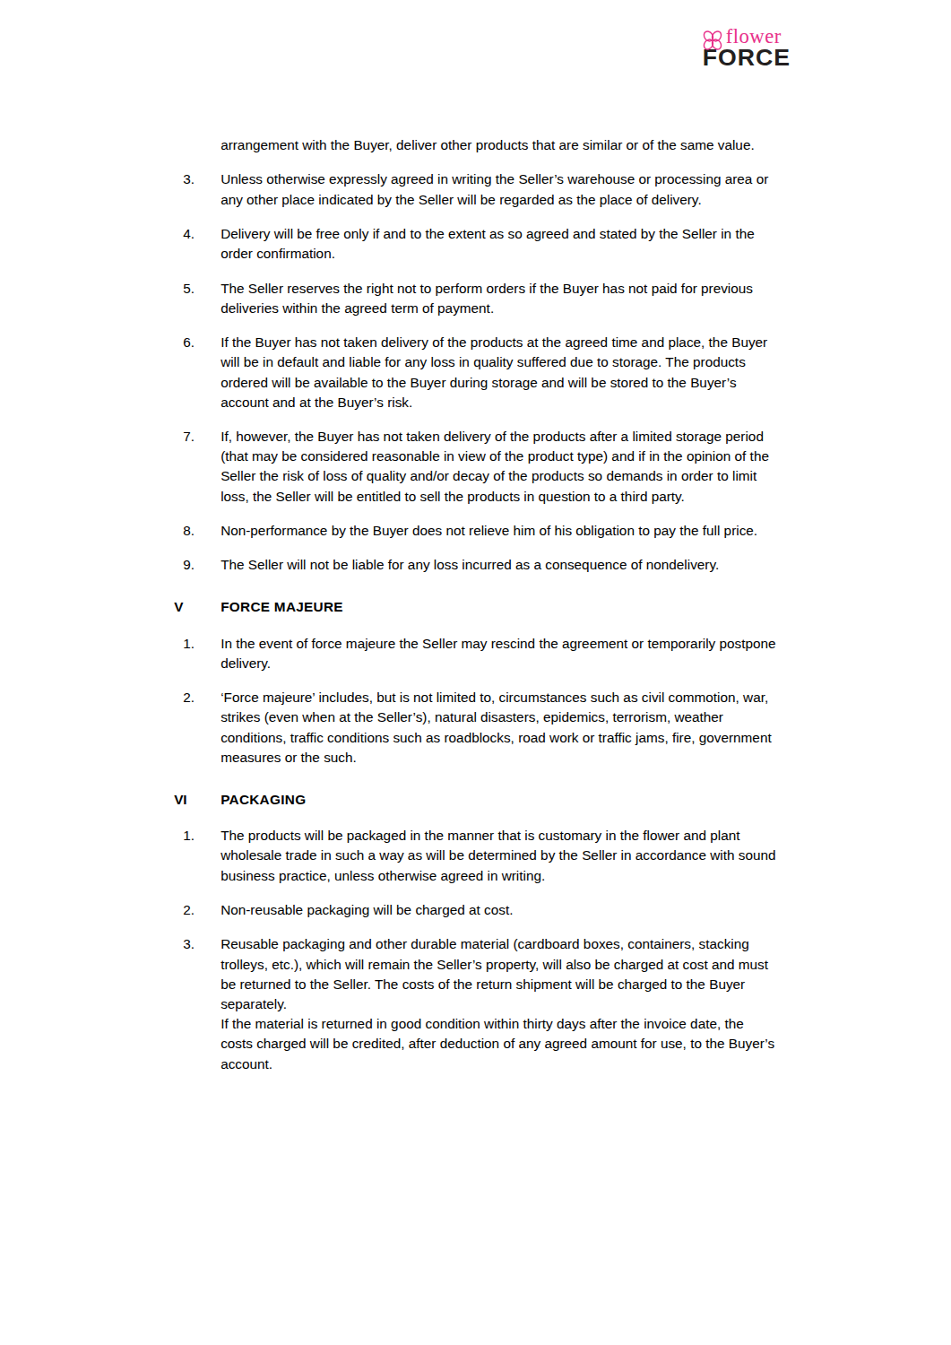flower FORCE
arrangement with the Buyer, deliver other products that are similar or of the same value.
3. Unless otherwise expressly agreed in writing the Seller’s warehouse or processing area or any other place indicated by the Seller will be regarded as the place of delivery.
4. Delivery will be free only if and to the extent as so agreed and stated by the Seller in the order confirmation.
5. The Seller reserves the right not to perform orders if the Buyer has not paid for previous deliveries within the agreed term of payment.
6. If the Buyer has not taken delivery of the products at the agreed time and place, the Buyer will be in default and liable for any loss in quality suffered due to storage. The products ordered will be available to the Buyer during storage and will be stored to the Buyer’s account and at the Buyer’s risk.
7. If, however, the Buyer has not taken delivery of the products after a limited storage period (that may be considered reasonable in view of the product type) and if in the opinion of the Seller the risk of loss of quality and/or decay of the products so demands in order to limit loss, the Seller will be entitled to sell the products in question to a third party.
8. Non-performance by the Buyer does not relieve him of his obligation to pay the full price.
9. The Seller will not be liable for any loss incurred as a consequence of nondelivery.
VFORCE MAJEURE
1. In the event of force majeure the Seller may rescind the agreement or temporarily postpone delivery.
2. ‘Force majeure’ includes, but is not limited to, circumstances such as civil commotion, war, strikes (even when at the Seller’s), natural disasters, epidemics, terrorism, weather conditions, traffic conditions such as roadblocks, road work or traffic jams, fire, government measures or the such.
VI PACKAGING
1. The products will be packaged in the manner that is customary in the flower and plant wholesale trade in such a way as will be determined by the Seller in accordance with sound business practice, unless otherwise agreed in writing.
2. Non-reusable packaging will be charged at cost.
3. Reusable packaging and other durable material (cardboard boxes, containers, stacking trolleys, etc.), which will remain the Seller’s property, will also be charged at cost and must be returned to the Seller. The costs of the return shipment will be charged to the Buyer separately.
If the material is returned in good condition within thirty days after the invoice date, the costs charged will be credited, after deduction of any agreed amount for use, to the Buyer’s account.